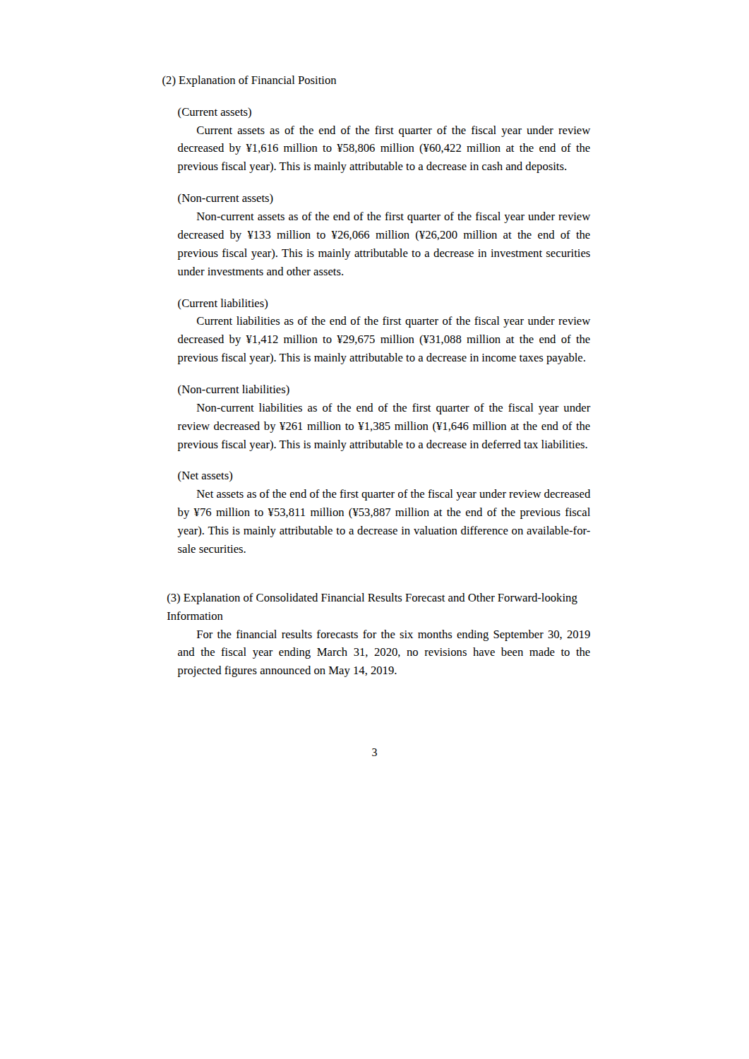(2) Explanation of Financial Position
(Current assets)
Current assets as of the end of the first quarter of the fiscal year under review decreased by ¥1,616 million to ¥58,806 million (¥60,422 million at the end of the previous fiscal year). This is mainly attributable to a decrease in cash and deposits.
(Non-current assets)
Non-current assets as of the end of the first quarter of the fiscal year under review decreased by ¥133 million to ¥26,066 million (¥26,200 million at the end of the previous fiscal year). This is mainly attributable to a decrease in investment securities under investments and other assets.
(Current liabilities)
Current liabilities as of the end of the first quarter of the fiscal year under review decreased by ¥1,412 million to ¥29,675 million (¥31,088 million at the end of the previous fiscal year). This is mainly attributable to a decrease in income taxes payable.
(Non-current liabilities)
Non-current liabilities as of the end of the first quarter of the fiscal year under review decreased by ¥261 million to ¥1,385 million (¥1,646 million at the end of the previous fiscal year). This is mainly attributable to a decrease in deferred tax liabilities.
(Net assets)
Net assets as of the end of the first quarter of the fiscal year under review decreased by ¥76 million to ¥53,811 million (¥53,887 million at the end of the previous fiscal year). This is mainly attributable to a decrease in valuation difference on available-for-sale securities.
(3) Explanation of Consolidated Financial Results Forecast and Other Forward-looking Information
For the financial results forecasts for the six months ending September 30, 2019 and the fiscal year ending March 31, 2020, no revisions have been made to the projected figures announced on May 14, 2019.
3